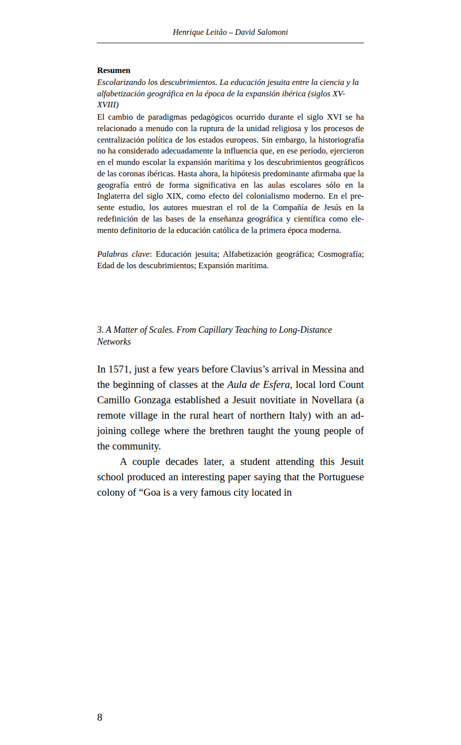Henrique Leitão – David Salomoni
Resumen
Escolarizando los descubrimientos. La educación jesuita entre la ciencia y la alfabetización geográfica en la época de la expansión ibérica (siglos XV-XVIII)
El cambio de paradigmas pedagógicos ocurrido durante el siglo XVI se ha relacionado a menudo con la ruptura de la unidad religiosa y los procesos de centralización política de los estados europeos. Sin embargo, la historiografía no ha considerado adecuadamente la influencia que, en ese período, ejercieron en el mundo escolar la expansión marítima y los descubrimientos geográficos de las coronas ibéricas. Hasta ahora, la hipótesis predominante afirmaba que la geografía entró de forma significativa en las aulas escolares sólo en la Inglaterra del siglo XIX, como efecto del colonialismo moderno. En el presente estudio, los autores muestran el rol de la Compañía de Jesús en la redefinición de las bases de la enseñanza geográfica y científica como elemento definitorio de la educación católica de la primera época moderna.
Palabras clave: Educación jesuita; Alfabetización geográfica; Cosmografía; Edad de los descubrimientos; Expansión marítima.
3. A Matter of Scales. From Capillary Teaching to Long-Distance Networks
In 1571, just a few years before Clavius’s arrival in Messina and the beginning of classes at the Aula de Esfera, local lord Count Camillo Gonzaga established a Jesuit novitiate in Novellara (a remote village in the rural heart of northern Italy) with an adjoining college where the brethren taught the young people of the community.
A couple decades later, a student attending this Jesuit school produced an interesting paper saying that the Portuguese colony of “Goa is a very famous city located in
8